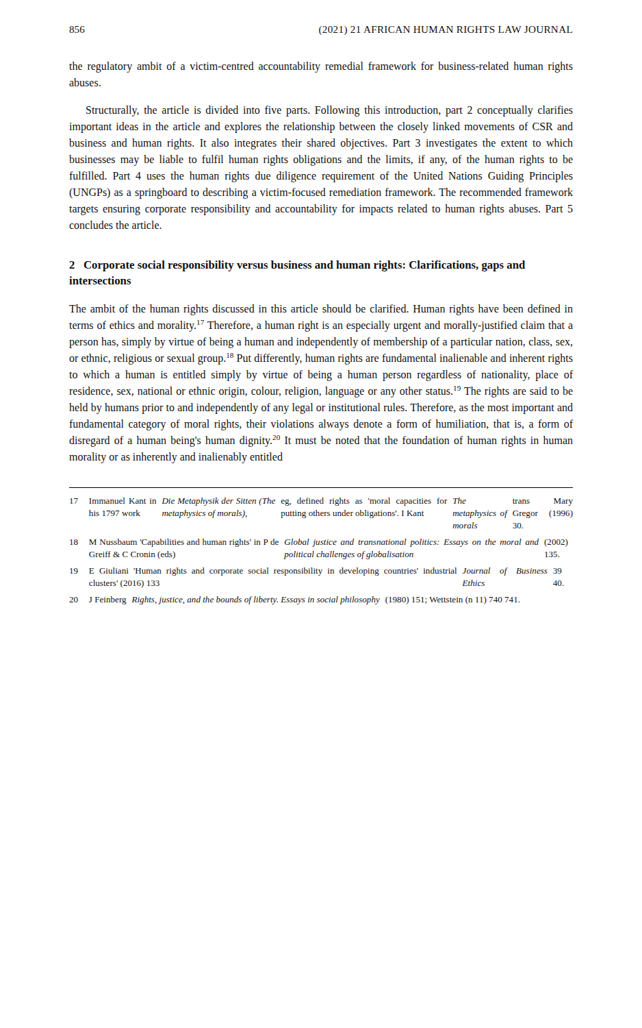856 (2021) 21 African Human Rights Law Journal
the regulatory ambit of a victim-centred accountability remedial framework for business-related human rights abuses.
Structurally, the article is divided into five parts. Following this introduction, part 2 conceptually clarifies important ideas in the article and explores the relationship between the closely linked movements of CSR and business and human rights. It also integrates their shared objectives. Part 3 investigates the extent to which businesses may be liable to fulfil human rights obligations and the limits, if any, of the human rights to be fulfilled. Part 4 uses the human rights due diligence requirement of the United Nations Guiding Principles (UNGPs) as a springboard to describing a victim-focused remediation framework. The recommended framework targets ensuring corporate responsibility and accountability for impacts related to human rights abuses. Part 5 concludes the article.
2 Corporate social responsibility versus business and human rights: Clarifications, gaps and intersections
The ambit of the human rights discussed in this article should be clarified. Human rights have been defined in terms of ethics and morality.17 Therefore, a human right is an especially urgent and morally-justified claim that a person has, simply by virtue of being a human and independently of membership of a particular nation, class, sex, or ethnic, religious or sexual group.18 Put differently, human rights are fundamental inalienable and inherent rights to which a human is entitled simply by virtue of being a human person regardless of nationality, place of residence, sex, national or ethnic origin, colour, religion, language or any other status.19 The rights are said to be held by humans prior to and independently of any legal or institutional rules. Therefore, as the most important and fundamental category of moral rights, their violations always denote a form of humiliation, that is, a form of disregard of a human being's human dignity.20 It must be noted that the foundation of human rights in human morality or as inherently and inalienably entitled
Immanuel Kant in his 1797 work Die Metaphysik der Sitten (The metaphysics of morals), eg, defined rights as 'moral capacities for putting others under obligations'. I Kant The metaphysics of morals trans Mary Gregor (1996) 30.
M Nussbaum 'Capabilities and human rights' in P de Greiff & C Cronin (eds) Global justice and transnational politics: Essays on the moral and political challenges of globalisation (2002) 135.
E Giuliani 'Human rights and corporate social responsibility in developing countries' industrial clusters' (2016) 133 Journal of Business Ethics 39 40.
J Feinberg Rights, justice, and the bounds of liberty. Essays in social philosophy (1980) 151; Wettstein (n 11) 740 741.